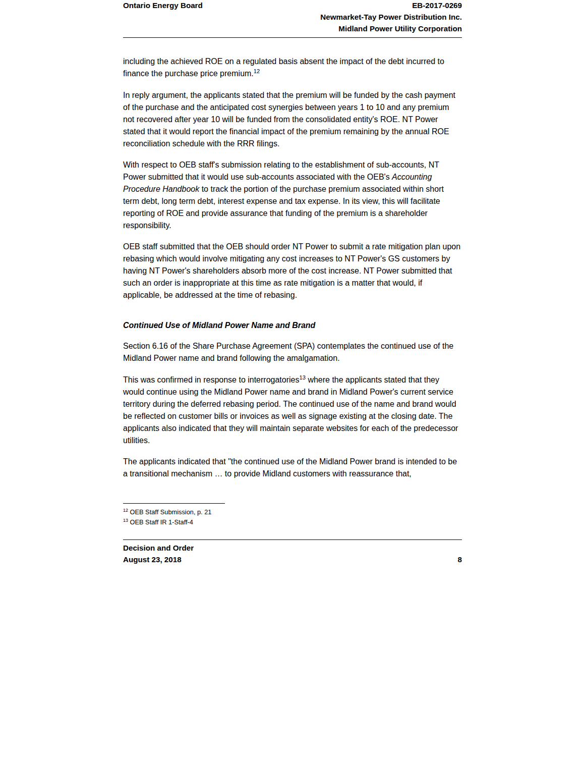Ontario Energy Board
EB-2017-0269
Newmarket-Tay Power Distribution Inc.
Midland Power Utility Corporation
including the achieved ROE on a regulated basis absent the impact of the debt incurred to finance the purchase price premium.12
In reply argument, the applicants stated that the premium will be funded by the cash payment of the purchase and the anticipated cost synergies between years 1 to 10 and any premium not recovered after year 10 will be funded from the consolidated entity's ROE. NT Power stated that it would report the financial impact of the premium remaining by the annual ROE reconciliation schedule with the RRR filings.
With respect to OEB staff's submission relating to the establishment of sub-accounts, NT Power submitted that it would use sub-accounts associated with the OEB's Accounting Procedure Handbook to track the portion of the purchase premium associated within short term debt, long term debt, interest expense and tax expense. In its view, this will facilitate reporting of ROE and provide assurance that funding of the premium is a shareholder responsibility.
OEB staff submitted that the OEB should order NT Power to submit a rate mitigation plan upon rebasing which would involve mitigating any cost increases to NT Power's GS customers by having NT Power's shareholders absorb more of the cost increase. NT Power submitted that such an order is inappropriate at this time as rate mitigation is a matter that would, if applicable, be addressed at the time of rebasing.
Continued Use of Midland Power Name and Brand
Section 6.16 of the Share Purchase Agreement (SPA) contemplates the continued use of the Midland Power name and brand following the amalgamation.
This was confirmed in response to interrogatories13 where the applicants stated that they would continue using the Midland Power name and brand in Midland Power's current service territory during the deferred rebasing period. The continued use of the name and brand would be reflected on customer bills or invoices as well as signage existing at the closing date. The applicants also indicated that they will maintain separate websites for each of the predecessor utilities.
The applicants indicated that "the continued use of the Midland Power brand is intended to be a transitional mechanism … to provide Midland customers with reassurance that,
12 OEB Staff Submission, p. 21
13 OEB Staff IR 1-Staff-4
Decision and Order
August 23, 2018
8